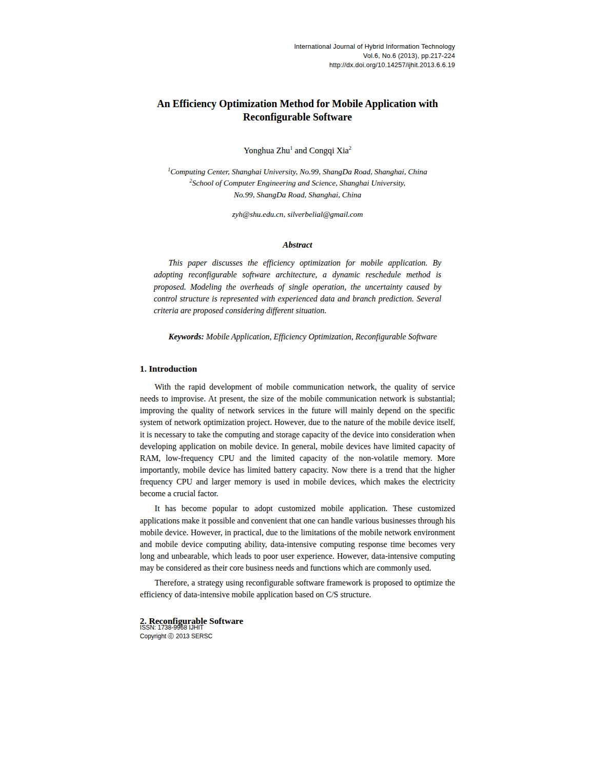International Journal of Hybrid Information Technology
Vol.6, No.6 (2013), pp.217-224
http://dx.doi.org/10.14257/ijhit.2013.6.6.19
An Efficiency Optimization Method for Mobile Application with Reconfigurable Software
Yonghua Zhu1 and Congqi Xia2
1 Computing Center, Shanghai University, No.99, ShangDa Road, Shanghai, China
2 School of Computer Engineering and Science, Shanghai University,
No.99, ShangDa Road, Shanghai, China
zyh@shu.edu.cn, silverbelial@gmail.com
Abstract
This paper discusses the efficiency optimization for mobile application. By adopting reconfigurable software architecture, a dynamic reschedule method is proposed. Modeling the overheads of single operation, the uncertainty caused by control structure is represented with experienced data and branch prediction. Several criteria are proposed considering different situation.
Keywords: Mobile Application, Efficiency Optimization, Reconfigurable Software
1. Introduction
With the rapid development of mobile communication network, the quality of service needs to improvise. At present, the size of the mobile communication network is substantial; improving the quality of network services in the future will mainly depend on the specific system of network optimization project. However, due to the nature of the mobile device itself, it is necessary to take the computing and storage capacity of the device into consideration when developing application on mobile device. In general, mobile devices have limited capacity of RAM, low-frequency CPU and the limited capacity of the non-volatile memory. More importantly, mobile device has limited battery capacity. Now there is a trend that the higher frequency CPU and larger memory is used in mobile devices, which makes the electricity become a crucial factor.
It has become popular to adopt customized mobile application. These customized applications make it possible and convenient that one can handle various businesses through his mobile device. However, in practical, due to the limitations of the mobile network environment and mobile device computing ability, data-intensive computing response time becomes very long and unbearable, which leads to poor user experience. However, data-intensive computing may be considered as their core business needs and functions which are commonly used.
Therefore, a strategy using reconfigurable software framework is proposed to optimize the efficiency of data-intensive mobile application based on C/S structure.
2. Reconfigurable Software
ISSN: 1738-9968 IJHIT
Copyright ⓒ 2013 SERSC